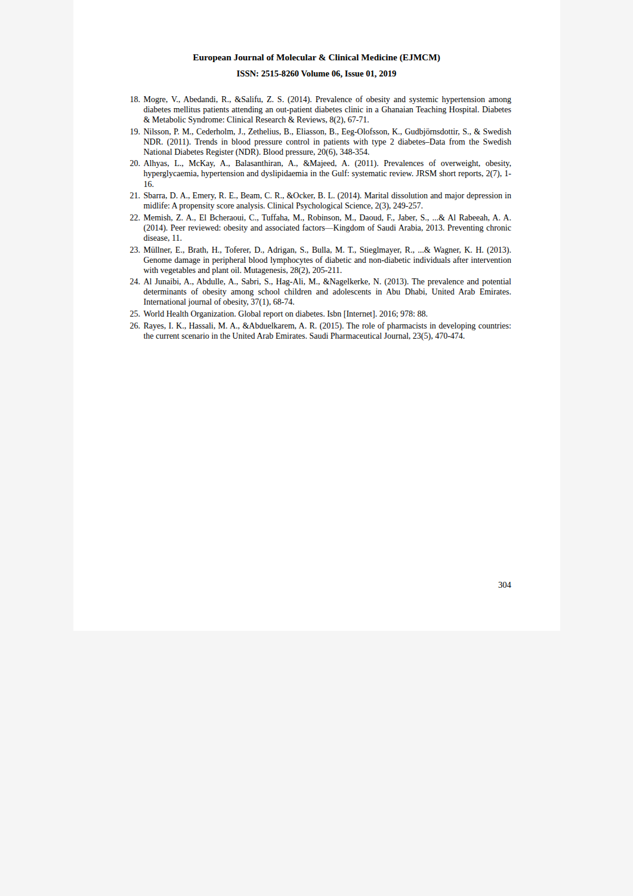European Journal of Molecular & Clinical Medicine (EJMCM)
ISSN: 2515-8260 Volume 06, Issue 01, 2019
Mogre, V., Abedandi, R., &Salifu, Z. S. (2014). Prevalence of obesity and systemic hypertension among diabetes mellitus patients attending an out-patient diabetes clinic in a Ghanaian Teaching Hospital. Diabetes & Metabolic Syndrome: Clinical Research & Reviews, 8(2), 67-71.
Nilsson, P. M., Cederholm, J., Zethelius, B., Eliasson, B., Eeg-Olofsson, K., Gudbjörnsdottir, S., & Swedish NDR. (2011). Trends in blood pressure control in patients with type 2 diabetes–Data from the Swedish National Diabetes Register (NDR). Blood pressure, 20(6), 348-354.
Alhyas, L., McKay, A., Balasanthiran, A., &Majeed, A. (2011). Prevalences of overweight, obesity, hyperglycaemia, hypertension and dyslipidaemia in the Gulf: systematic review. JRSM short reports, 2(7), 1-16.
Sbarra, D. A., Emery, R. E., Beam, C. R., &Ocker, B. L. (2014). Marital dissolution and major depression in midlife: A propensity score analysis. Clinical Psychological Science, 2(3), 249-257.
Memish, Z. A., El Bcheraoui, C., Tuffaha, M., Robinson, M., Daoud, F., Jaber, S., ...& Al Rabeeah, A. A. (2014). Peer reviewed: obesity and associated factors—Kingdom of Saudi Arabia, 2013. Preventing chronic disease, 11.
Müllner, E., Brath, H., Toferer, D., Adrigan, S., Bulla, M. T., Stieglmayer, R., ...& Wagner, K. H. (2013). Genome damage in peripheral blood lymphocytes of diabetic and non-diabetic individuals after intervention with vegetables and plant oil. Mutagenesis, 28(2), 205-211.
Al Junaibi, A., Abdulle, A., Sabri, S., Hag-Ali, M., &Nagelkerke, N. (2013). The prevalence and potential determinants of obesity among school children and adolescents in Abu Dhabi, United Arab Emirates. International journal of obesity, 37(1), 68-74.
World Health Organization. Global report on diabetes. Isbn [Internet]. 2016; 978: 88.
Rayes, I. K., Hassali, M. A., &Abduelkarem, A. R. (2015). The role of pharmacists in developing countries: the current scenario in the United Arab Emirates. Saudi Pharmaceutical Journal, 23(5), 470-474.
304